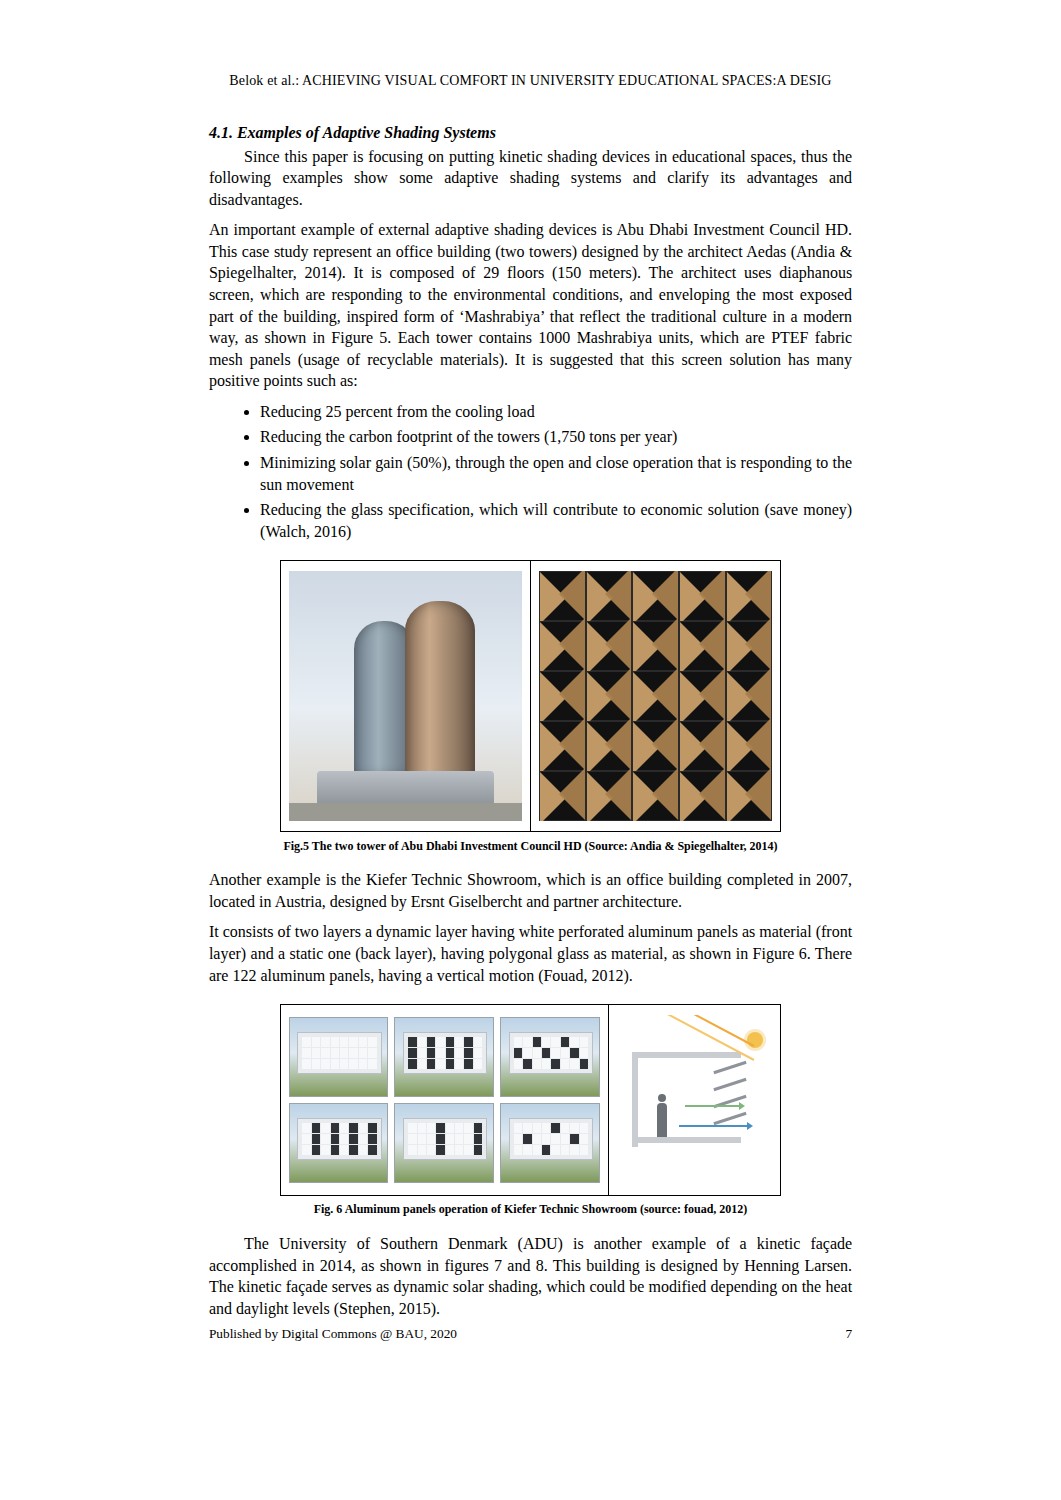Belok et al.: ACHIEVING VISUAL COMFORT IN UNIVERSITY EDUCATIONAL SPACES:A DESIG
4.1. Examples of Adaptive Shading Systems
Since this paper is focusing on putting kinetic shading devices in educational spaces, thus the following examples show some adaptive shading systems and clarify its advantages and disadvantages.
An important example of external adaptive shading devices is Abu Dhabi Investment Council HD. This case study represent an office building (two towers) designed by the architect Aedas (Andia & Spiegelhalter, 2014). It is composed of 29 floors (150 meters). The architect uses diaphanous screen, which are responding to the environmental conditions, and enveloping the most exposed part of the building, inspired form of ‘Mashrabiya’ that reflect the traditional culture in a modern way, as shown in Figure 5. Each tower contains 1000 Mashrabiya units, which are PTEF fabric mesh panels (usage of recyclable materials). It is suggested that this screen solution has many positive points such as:
Reducing 25 percent from the cooling load
Reducing the carbon footprint of the towers (1,750 tons per year)
Minimizing solar gain (50%), through the open and close operation that is responding to the sun movement
Reducing the glass specification, which will contribute to economic solution (save money) (Walch, 2016)
Fig.5 The two tower of Abu Dhabi Investment Council HD (Source: Andia & Spiegelhalter, 2014)
Another example is the Kiefer Technic Showroom, which is an office building completed in 2007, located in Austria, designed by Ersnt Giselbercht and partner architecture.
It consists of two layers a dynamic layer having white perforated aluminum panels as material (front layer) and a static one (back layer), having polygonal glass as material, as shown in Figure 6. There are 122 aluminum panels, having a vertical motion (Fouad, 2012).
Fig. 6 Aluminum panels operation of Kiefer Technic Showroom (source: fouad, 2012)
The University of Southern Denmark (ADU) is another example of a kinetic façade accomplished in 2014, as shown in figures 7 and 8. This building is designed by Henning Larsen. The kinetic façade serves as dynamic solar shading, which could be modified depending on the heat and daylight levels (Stephen, 2015).
Published by Digital Commons @ BAU, 2020
7